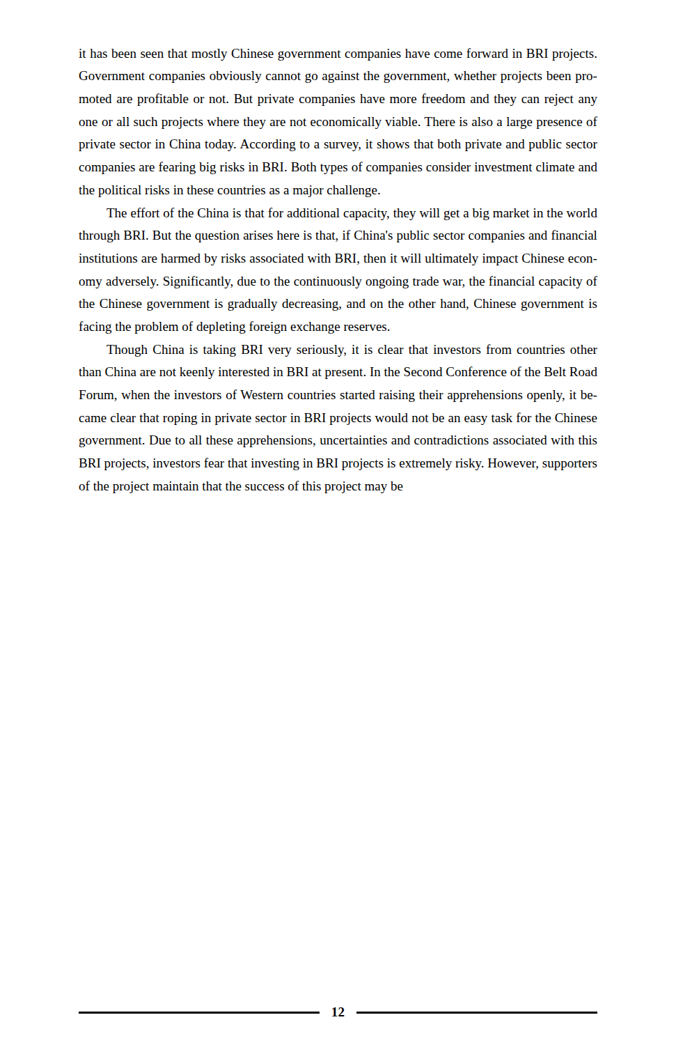it has been seen that mostly Chinese government companies have come forward in BRI projects. Government companies obviously cannot go against the government, whether projects been promoted are profitable or not. But private companies have more freedom and they can reject any one or all such projects where they are not economically viable. There is also a large presence of private sector in China today. According to a survey, it shows that both private and public sector companies are fearing big risks in BRI. Both types of companies consider investment climate and the political risks in these countries as a major challenge.
The effort of the China is that for additional capacity, they will get a big market in the world through BRI. But the question arises here is that, if China's public sector companies and financial institutions are harmed by risks associated with BRI, then it will ultimately impact Chinese economy adversely. Significantly, due to the continuously ongoing trade war, the financial capacity of the Chinese government is gradually decreasing, and on the other hand, Chinese government is facing the problem of depleting foreign exchange reserves.
Though China is taking BRI very seriously, it is clear that investors from countries other than China are not keenly interested in BRI at present. In the Second Conference of the Belt Road Forum, when the investors of Western countries started raising their apprehensions openly, it became clear that roping in private sector in BRI projects would not be an easy task for the Chinese government. Due to all these apprehensions, uncertainties and contradictions associated with this BRI projects, investors fear that investing in BRI projects is extremely risky. However, supporters of the project maintain that the success of this project may be
12